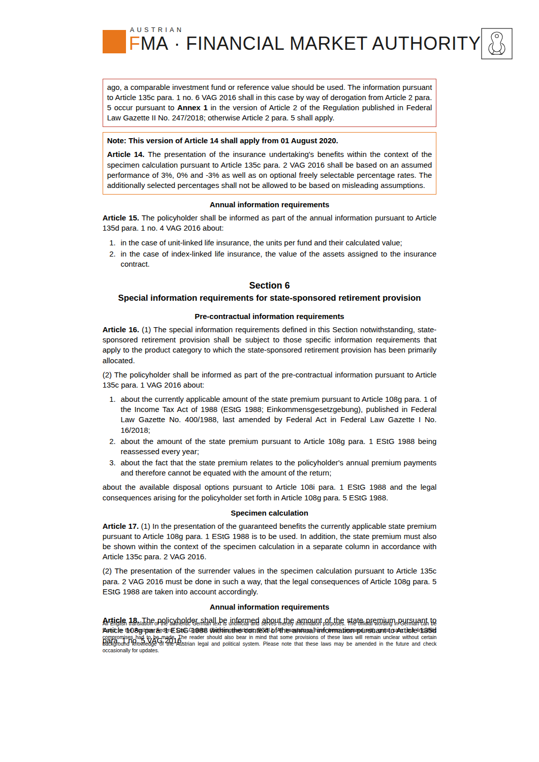AUSTRIAN
FMA · FINANCIAL MARKET AUTHORITY
ago, a comparable investment fund or reference value should be used. The information pursuant to Article 135c para. 1 no. 6 VAG 2016 shall in this case by way of derogation from Article 2 para. 5 occur pursuant to Annex 1 in the version of Article 2 of the Regulation published in Federal Law Gazette II No. 247/2018; otherwise Article 2 para. 5 shall apply.
Note: This version of Article 14 shall apply from 01 August 2020.
Article 14. The presentation of the insurance undertaking's benefits within the context of the specimen calculation pursuant to Article 135c para. 2 VAG 2016 shall be based on an assumed performance of 3%, 0% and -3% as well as on optional freely selectable percentage rates. The additionally selected percentages shall not be allowed to be based on misleading assumptions.
Annual information requirements
Article 15. The policyholder shall be informed as part of the annual information pursuant to Article 135d para. 1 no. 4 VAG 2016 about:
in the case of unit-linked life insurance, the units per fund and their calculated value;
in the case of index-linked life insurance, the value of the assets assigned to the insurance contract.
Section 6
Special information requirements for state-sponsored retirement provision
Pre-contractual information requirements
Article 16. (1) The special information requirements defined in this Section notwithstanding, state- sponsored retirement provision shall be subject to those specific information requirements that apply to the product category to which the state-sponsored retirement provision has been primarily allocated.
(2) The policyholder shall be informed as part of the pre-contractual information pursuant to Article 135c para. 1 VAG 2016 about:
about the currently applicable amount of the state premium pursuant to Article 108g para. 1 of the Income Tax Act of 1988 (EStG 1988; Einkommensgesetzgebung), published in Federal Law Gazette No. 400/1988, last amended by Federal Act in Federal Law Gazette I No. 16/2018;
about the amount of the state premium pursuant to Article 108g para. 1 EStG 1988 being reassessed every year;
about the fact that the state premium relates to the policyholder's annual premium payments and therefore cannot be equated with the amount of the return;
about the available disposal options pursuant to Article 108i para. 1 EStG 1988 and the legal consequences arising for the policyholder set forth in Article 108g para. 5 EStG 1988.
Specimen calculation
Article 17. (1) In the presentation of the guaranteed benefits the currently applicable state premium pursuant to Article 108g para. 1 EStG 1988 is to be used. In addition, the state premium must also be shown within the context of the specimen calculation in a separate column in accordance with Article 135c para. 2 VAG 2016.
(2) The presentation of the surrender values in the specimen calculation pursuant to Article 135c para. 2 VAG 2016 must be done in such a way, that the legal consequences of Article 108g para. 5 EStG 1988 are taken into account accordingly.
Annual information requirements
Article 18. The policyholder shall be informed about the amount of the state premium pursuant to Article 108g para. 1 EStG 1988 within the context of the annual information pursuant to Article 135d para. 1 no. 5 VAG 2016.
All English translation of the authentic German text is unofficial and serves merely information purposes. The official wording in German can be found in the Austrian Federal Law Gazette (Bundesgesetzblatt; BGBl.). All translations have been prepared with great care, but linguistic compromises had to be made. The reader should also bear in mind that some provisions of these laws will remain unclear without certain background knowledge of the Austrian legal and political system. Please note that these laws may be amended in the future and check occasionally for updates.